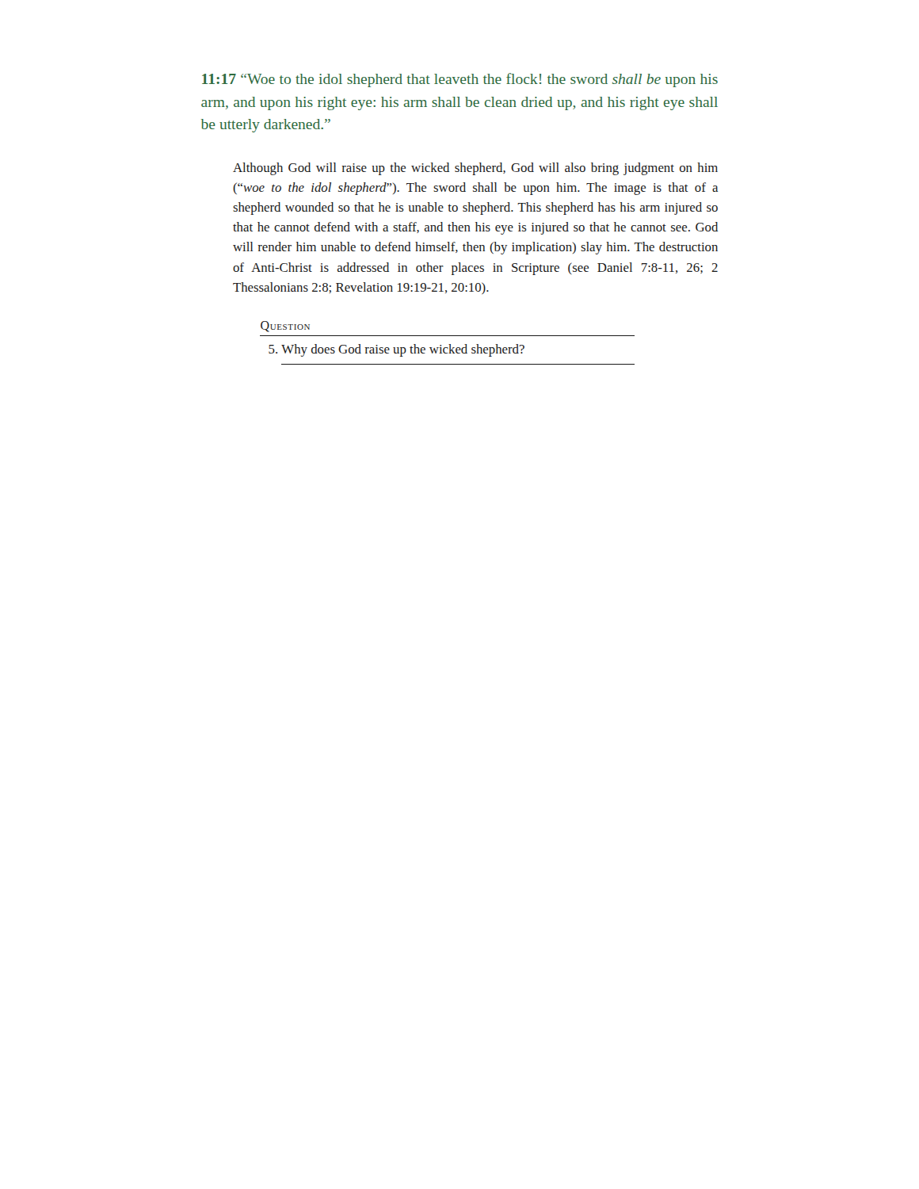11:17 “Woe to the idol shepherd that leaveth the flock! the sword shall be upon his arm, and upon his right eye: his arm shall be clean dried up, and his right eye shall be utterly darkened.”
Although God will raise up the wicked shepherd, God will also bring judgment on him (“woe to the idol shepherd”). The sword shall be upon him. The image is that of a shepherd wounded so that he is unable to shepherd. This shepherd has his arm injured so that he cannot defend with a staff, and then his eye is injured so that he cannot see. God will render him unable to defend himself, then (by implication) slay him. The destruction of Anti-Christ is addressed in other places in Scripture (see Daniel 7:8-11, 26; 2 Thessalonians 2:8; Revelation 19:19-21, 20:10).
Question
Why does God raise up the wicked shepherd?